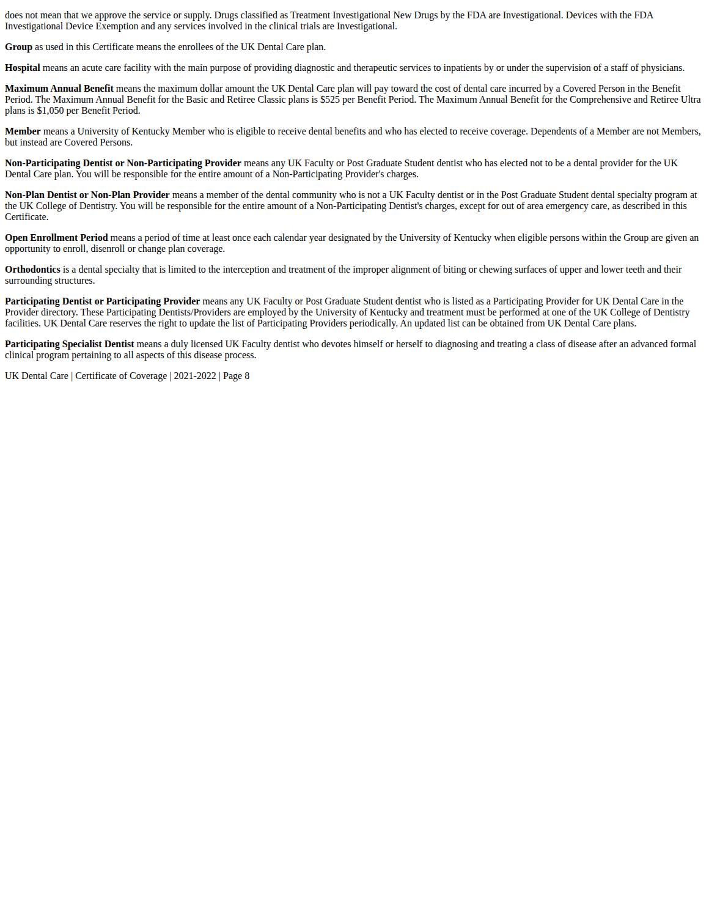does not mean that we approve the service or supply. Drugs classified as Treatment Investigational New Drugs by the FDA are Investigational. Devices with the FDA Investigational Device Exemption and any services involved in the clinical trials are Investigational.
Group as used in this Certificate means the enrollees of the UK Dental Care plan.
Hospital means an acute care facility with the main purpose of providing diagnostic and therapeutic services to inpatients by or under the supervision of a staff of physicians.
Maximum Annual Benefit means the maximum dollar amount the UK Dental Care plan will pay toward the cost of dental care incurred by a Covered Person in the Benefit Period. The Maximum Annual Benefit for the Basic and Retiree Classic plans is $525 per Benefit Period. The Maximum Annual Benefit for the Comprehensive and Retiree Ultra plans is $1,050 per Benefit Period.
Member means a University of Kentucky Member who is eligible to receive dental benefits and who has elected to receive coverage. Dependents of a Member are not Members, but instead are Covered Persons.
Non-Participating Dentist or Non-Participating Provider means any UK Faculty or Post Graduate Student dentist who has elected not to be a dental provider for the UK Dental Care plan. You will be responsible for the entire amount of a Non-Participating Provider's charges.
Non-Plan Dentist or Non-Plan Provider means a member of the dental community who is not a UK Faculty dentist or in the Post Graduate Student dental specialty program at the UK College of Dentistry. You will be responsible for the entire amount of a Non-Participating Dentist's charges, except for out of area emergency care, as described in this Certificate.
Open Enrollment Period means a period of time at least once each calendar year designated by the University of Kentucky when eligible persons within the Group are given an opportunity to enroll, disenroll or change plan coverage.
Orthodontics is a dental specialty that is limited to the interception and treatment of the improper alignment of biting or chewing surfaces of upper and lower teeth and their surrounding structures.
Participating Dentist or Participating Provider means any UK Faculty or Post Graduate Student dentist who is listed as a Participating Provider for UK Dental Care in the Provider directory. These Participating Dentists/Providers are employed by the University of Kentucky and treatment must be performed at one of the UK College of Dentistry facilities. UK Dental Care reserves the right to update the list of Participating Providers periodically. An updated list can be obtained from UK Dental Care plans.
Participating Specialist Dentist means a duly licensed UK Faculty dentist who devotes himself or herself to diagnosing and treating a class of disease after an advanced formal clinical program pertaining to all aspects of this disease process.
UK Dental Care | Certificate of Coverage | 2021-2022 | Page 8